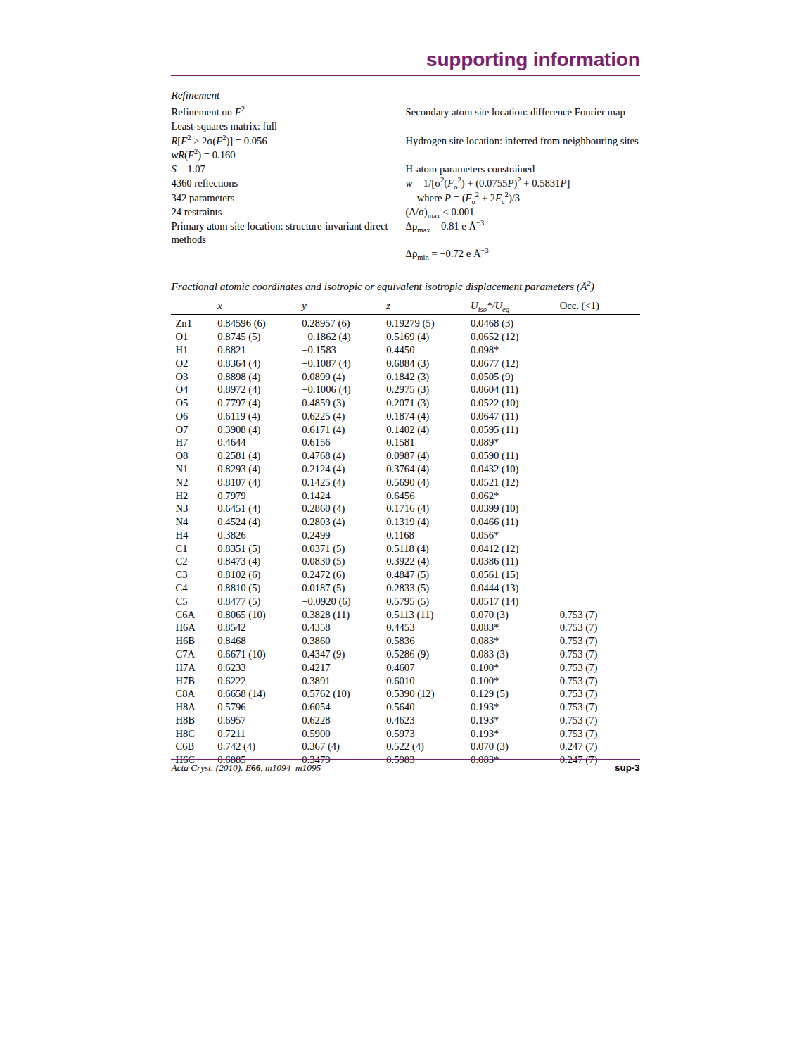supporting information
Refinement
| Refinement on F 2 | Secondary atom site location: difference Fourier map |
| Least-squares matrix: full | |
| R [ F 2 > 2σ( F 2 )] = 0.056 | Hydrogen site location: inferred from neighbouring sites |
| wR ( F 2 ) = 0.160 | |
| S = 1.07 | H-atom parameters constrained |
| 4360 reflections | w = 1/[σ 2 ( F o 2 ) + (0.0755 P ) 2 + 0.5831 P ] |
| 342 parameters | where P = ( F o 2 + 2 F c 2 )/3 |
| 24 restraints | (Δ/σ) max < 0.001 |
| Primary atom site location: structure-invariant direct methods | Δρ max = 0.81 e Å −3 |
| | Δρ min = −0.72 e Å −3 |
Fractional atomic coordinates and isotropic or equivalent isotropic displacement parameters (Å2)
| | x | y | z | U iso */ U eq | Occ. (<1) |
| --- | --- | --- | --- | --- | --- |
| Zn1 | 0.84596 (6) | 0.28957 (6) | 0.19279 (5) | 0.0468 (3) | |
| O1 | 0.8745 (5) | −0.1862 (4) | 0.5169 (4) | 0.0652 (12) | |
| H1 | 0.8821 | −0.1583 | 0.4450 | 0.098* | |
| O2 | 0.8364 (4) | −0.1087 (4) | 0.6884 (3) | 0.0677 (12) | |
| O3 | 0.8898 (4) | 0.0899 (4) | 0.1842 (3) | 0.0505 (9) | |
| O4 | 0.8972 (4) | −0.1006 (4) | 0.2975 (3) | 0.0604 (11) | |
| O5 | 0.7797 (4) | 0.4859 (3) | 0.2071 (3) | 0.0522 (10) | |
| O6 | 0.6119 (4) | 0.6225 (4) | 0.1874 (4) | 0.0647 (11) | |
| O7 | 0.3908 (4) | 0.6171 (4) | 0.1402 (4) | 0.0595 (11) | |
| H7 | 0.4644 | 0.6156 | 0.1581 | 0.089* | |
| O8 | 0.2581 (4) | 0.4768 (4) | 0.0987 (4) | 0.0590 (11) | |
| N1 | 0.8293 (4) | 0.2124 (4) | 0.3764 (4) | 0.0432 (10) | |
| N2 | 0.8107 (4) | 0.1425 (4) | 0.5690 (4) | 0.0521 (12) | |
| H2 | 0.7979 | 0.1424 | 0.6456 | 0.062* | |
| N3 | 0.6451 (4) | 0.2860 (4) | 0.1716 (4) | 0.0399 (10) | |
| N4 | 0.4524 (4) | 0.2803 (4) | 0.1319 (4) | 0.0466 (11) | |
| H4 | 0.3826 | 0.2499 | 0.1168 | 0.056* | |
| C1 | 0.8351 (5) | 0.0371 (5) | 0.5118 (4) | 0.0412 (12) | |
| C2 | 0.8473 (4) | 0.0830 (5) | 0.3922 (4) | 0.0386 (11) | |
| C3 | 0.8102 (6) | 0.2472 (6) | 0.4847 (5) | 0.0561 (15) | |
| C4 | 0.8810 (5) | 0.0187 (5) | 0.2833 (5) | 0.0444 (13) | |
| C5 | 0.8477 (5) | −0.0920 (6) | 0.5795 (5) | 0.0517 (14) | |
| C6A | 0.8065 (10) | 0.3828 (11) | 0.5113 (11) | 0.070 (3) | 0.753 (7) |
| H6A | 0.8542 | 0.4358 | 0.4453 | 0.083* | 0.753 (7) |
| H6B | 0.8468 | 0.3860 | 0.5836 | 0.083* | 0.753 (7) |
| C7A | 0.6671 (10) | 0.4347 (9) | 0.5286 (9) | 0.083 (3) | 0.753 (7) |
| H7A | 0.6233 | 0.4217 | 0.4607 | 0.100* | 0.753 (7) |
| H7B | 0.6222 | 0.3891 | 0.6010 | 0.100* | 0.753 (7) |
| C8A | 0.6658 (14) | 0.5762 (10) | 0.5390 (12) | 0.129 (5) | 0.753 (7) |
| H8A | 0.5796 | 0.6054 | 0.5640 | 0.193* | 0.753 (7) |
| H8B | 0.6957 | 0.6228 | 0.4623 | 0.193* | 0.753 (7) |
| H8C | 0.7211 | 0.5900 | 0.5973 | 0.193* | 0.753 (7) |
| C6B | 0.742 (4) | 0.367 (4) | 0.522 (4) | 0.070 (3) | 0.247 (7) |
| H6C | 0.6885 | 0.3479 | 0.5983 | 0.083* | 0.247 (7) |
Acta Cryst. (2010). E66, m1094–m1095
sup-3